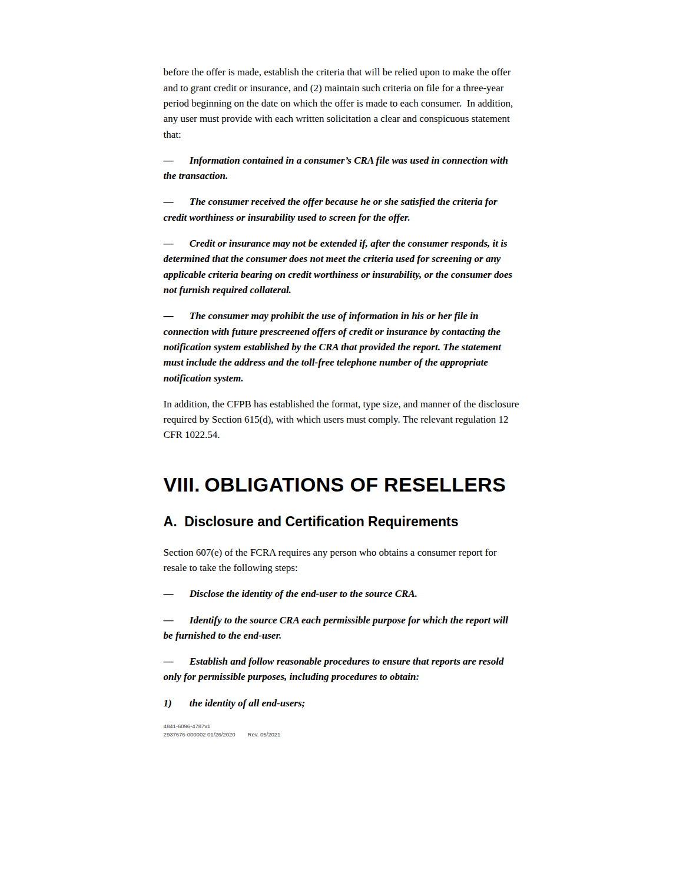before the offer is made, establish the criteria that will be relied upon to make the offer and to grant credit or insurance, and (2) maintain such criteria on file for a three-year period beginning on the date on which the offer is made to each consumer. In addition, any user must provide with each written solicitation a clear and conspicuous statement that:
—Information contained in a consumer’s CRA file was used in connection with the transaction.
—The consumer received the offer because he or she satisfied the criteria for credit worthiness or insurability used to screen for the offer.
—Credit or insurance may not be extended if, after the consumer responds, it is determined that the consumer does not meet the criteria used for screening or any applicable criteria bearing on credit worthiness or insurability, or the consumer does not furnish required collateral.
—The consumer may prohibit the use of information in his or her file in connection with future prescreened offers of credit or insurance by contacting the notification system established by the CRA that provided the report. The statement must include the address and the toll-free telephone number of the appropriate notification system.
In addition, the CFPB has established the format, type size, and manner of the disclosure required by Section 615(d), with which users must comply. The relevant regulation 12 CFR 1022.54.
VIII. OBLIGATIONS OF RESELLERS
A. Disclosure and Certification Requirements
Section 607(e) of the FCRA requires any person who obtains a consumer report for resale to take the following steps:
—Disclose the identity of the end-user to the source CRA.
—Identify to the source CRA each permissible purpose for which the report will be furnished to the end-user.
—Establish and follow reasonable procedures to ensure that reports are resold only for permissible purposes, including procedures to obtain:
1) the identity of all end-users;
4841-6096-4787v1
2937676-000002 01/26/2020 Rev. 05/2021